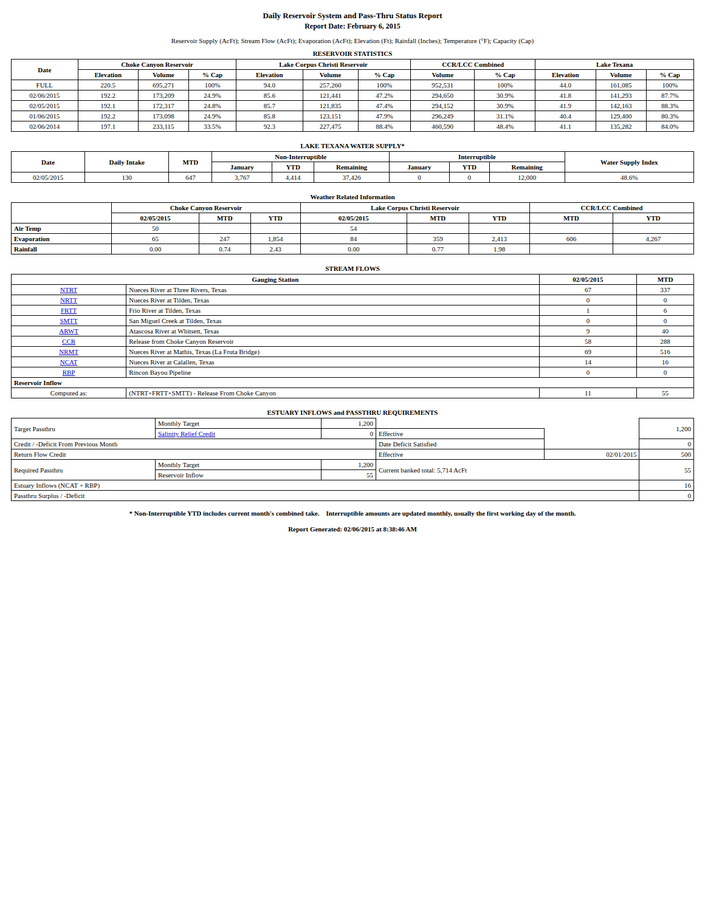Daily Reservoir System and Pass-Thru Status Report
Report Date: February 6, 2015
Reservoir Supply (AcFt); Stream Flow (AcFt); Evaporation (AcFt); Elevation (Ft); Rainfall (Inches); Temperature (°F); Capacity (Cap)
RESERVOIR STATISTICS
| Date | Choke Canyon Reservoir | Lake Corpus Christi Reservoir | CCR/LCC Combined | Lake Texana |
| --- | --- | --- | --- | --- |
| Elevation | Volume | % Cap | Elevation | Volume | % Cap | Volume | % Cap | Elevation | Volume | % Cap |
| FULL | 220.5 | 695,271 | 100% | 94.0 | 257,260 | 100% | 952,531 | 100% | 44.0 | 161,085 | 100% |
| 02/06/2015 | 192.2 | 173,209 | 24.9% | 85.6 | 121,441 | 47.2% | 294,650 | 30.9% | 41.8 | 141,293 | 87.7% |
| 02/05/2015 | 192.1 | 172,317 | 24.8% | 85.7 | 121,835 | 47.4% | 294,152 | 30.9% | 41.9 | 142,163 | 88.3% |
| 01/06/2015 | 192.2 | 173,098 | 24.9% | 85.8 | 123,151 | 47.9% | 296,249 | 31.1% | 40.4 | 129,400 | 80.3% |
| 02/06/2014 | 197.1 | 233,115 | 33.5% | 92.3 | 227,475 | 88.4% | 460,590 | 48.4% | 41.1 | 135,282 | 84.0% |
LAKE TEXANA WATER SUPPLY*
| Date | Daily Intake | MTD | Non-Interruptible | Interruptible | Water Supply Index |
| --- | --- | --- | --- | --- | --- |
| January | YTD | Remaining | January | YTD | Remaining |
| 02/05/2015 | 130 | 647 | 3,767 | 4,414 | 37,426 | 0 | 0 | 12,000 | 48.6% |
Weather Related Information
| | Choke Canyon Reservoir | Lake Corpus Christi Reservoir | CCR/LCC Combined |
| --- | --- | --- | --- |
| 02/05/2015 | MTD | YTD | 02/05/2015 | MTD | YTD | MTD | YTD |
| Air Temp | 50 | | | 54 | | | | |
| Evaporation | 65 | 247 | 1,854 | 84 | 359 | 2,413 | 606 | 4,267 |
| Rainfall | 0.00 | 0.74 | 2.43 | 0.00 | 0.77 | 1.98 | | |
STREAM FLOWS
| Gauging Station | 02/05/2015 | MTD |
| --- | --- | --- |
| NTRT | Nueces River at Three Rivers, Texas | 67 | 337 |
| NRTT | Nueces River at Tilden, Texas | 0 | 0 |
| FRTT | Frio River at Tilden, Texas | 1 | 6 |
| SMTT | San Miguel Creek at Tilden, Texas | 0 | 0 |
| ARWT | Atascosa River at Whitsett, Texas | 9 | 40 |
| CCR | Release from Choke Canyon Reservoir | 58 | 288 |
| NRMT | Nueces River at Mathis, Texas (La Fruta Bridge) | 69 | 516 |
| NCAT | Nueces River at Calallen, Texas | 14 | 16 |
| RBP | Rincon Bayou Pipeline | 0 | 0 |
| Reservoir Inflow |
| Computed as: | (NTRT+FRTT+SMTT) - Release From Choke Canyon | 11 | 55 |
ESTUARY INFLOWS and PASSTHRU REQUIREMENTS
| Target Passthru | Monthly Target | 1,200 | | | 1,200 |
| Salinity Relief Credit | 0 | Effective | |
| Credit / -Deficit From Previous Month | Date Deficit Satisfied | | 0 |
| Return Flow Credit | Effective | 02/01/2015 | 500 |
| Required Passthru | Monthly Target | 1,200 | Current banked total: 5,714 AcFt | 55 |
| Reservoir Inflow | 55 |
| Estuary Inflows (NCAT + RBP) | 16 |
| Passthru Surplus / -Deficit | 0 |
* Non-Interruptible YTD includes current month's combined take. Interruptible amounts are updated monthly, usually the first working day of the month.
Report Generated: 02/06/2015 at 8:38:46 AM